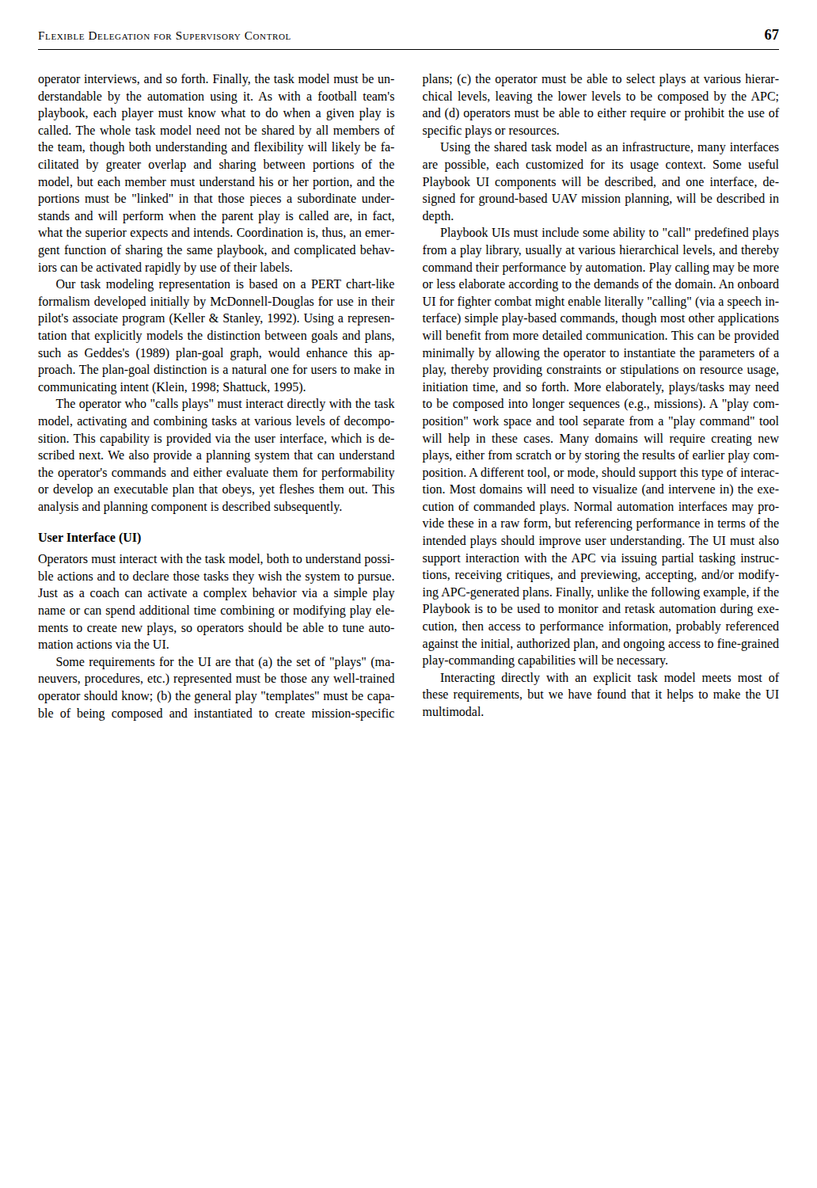Flexible Delegation for Supervisory Control 67
operator interviews, and so forth. Finally, the task model must be understandable by the automation using it. As with a football team's playbook, each player must know what to do when a given play is called. The whole task model need not be shared by all members of the team, though both understanding and flexibility will likely be facilitated by greater overlap and sharing between portions of the model, but each member must understand his or her portion, and the portions must be "linked" in that those pieces a subordinate understands and will perform when the parent play is called are, in fact, what the superior expects and intends. Coordination is, thus, an emergent function of sharing the same playbook, and complicated behaviors can be activated rapidly by use of their labels.
Our task modeling representation is based on a PERT chart-like formalism developed initially by McDonnell-Douglas for use in their pilot's associate program (Keller & Stanley, 1992). Using a representation that explicitly models the distinction between goals and plans, such as Geddes's (1989) plan-goal graph, would enhance this approach. The plan-goal distinction is a natural one for users to make in communicating intent (Klein, 1998; Shattuck, 1995).
The operator who "calls plays" must interact directly with the task model, activating and combining tasks at various levels of decomposition. This capability is provided via the user interface, which is described next. We also provide a planning system that can understand the operator's commands and either evaluate them for performability or develop an executable plan that obeys, yet fleshes them out. This analysis and planning component is described subsequently.
User Interface (UI)
Operators must interact with the task model, both to understand possible actions and to declare those tasks they wish the system to pursue. Just as a coach can activate a complex behavior via a simple play name or can spend additional time combining or modifying play elements to create new plays, so operators should be able to tune automation actions via the UI.
Some requirements for the UI are that (a) the set of "plays" (maneuvers, procedures, etc.) represented must be those any well-trained operator should know; (b) the general play "templates" must be capable of being composed and instantiated to create mission-specific plans; (c) the operator must be able to select plays at various hierarchical levels, leaving the lower levels to be composed by the APC; and (d) operators must be able to either require or prohibit the use of specific plays or resources.
Using the shared task model as an infrastructure, many interfaces are possible, each customized for its usage context. Some useful Playbook UI components will be described, and one interface, designed for ground-based UAV mission planning, will be described in depth.
Playbook UIs must include some ability to "call" predefined plays from a play library, usually at various hierarchical levels, and thereby command their performance by automation. Play calling may be more or less elaborate according to the demands of the domain. An onboard UI for fighter combat might enable literally "calling" (via a speech interface) simple play-based commands, though most other applications will benefit from more detailed communication. This can be provided minimally by allowing the operator to instantiate the parameters of a play, thereby providing constraints or stipulations on resource usage, initiation time, and so forth. More elaborately, plays/tasks may need to be composed into longer sequences (e.g., missions). A "play composition" work space and tool separate from a "play command" tool will help in these cases. Many domains will require creating new plays, either from scratch or by storing the results of earlier play composition. A different tool, or mode, should support this type of interaction. Most domains will need to visualize (and intervene in) the execution of commanded plays. Normal automation interfaces may provide these in a raw form, but referencing performance in terms of the intended plays should improve user understanding. The UI must also support interaction with the APC via issuing partial tasking instructions, receiving critiques, and previewing, accepting, and/or modifying APC-generated plans. Finally, unlike the following example, if the Playbook is to be used to monitor and retask automation during execution, then access to performance information, probably referenced against the initial, authorized plan, and ongoing access to fine-grained play-commanding capabilities will be necessary.
Interacting directly with an explicit task model meets most of these requirements, but we have found that it helps to make the UI multimodal.